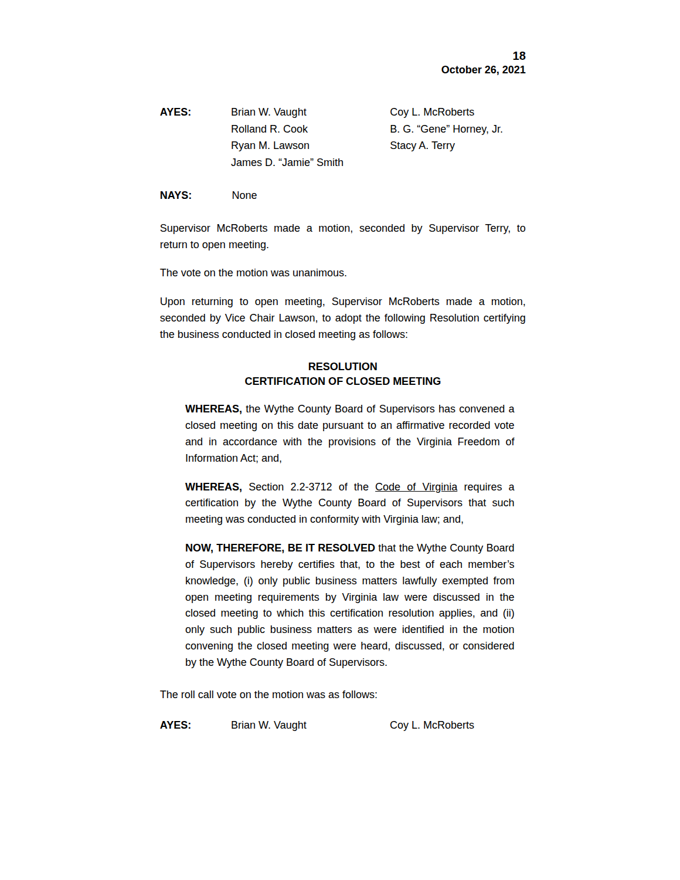18 October 26, 2021
| AYES: | Brian W. Vaught | Coy L. McRoberts |
| | Rolland R. Cook | B. G. “Gene” Horney, Jr. |
| | Ryan M. Lawson | Stacy A. Terry |
| | James D. “Jamie” Smith | |
| NAYS: | None | |
Supervisor McRoberts made a motion, seconded by Supervisor Terry, to return to open meeting.
The vote on the motion was unanimous.
Upon returning to open meeting, Supervisor McRoberts made a motion, seconded by Vice Chair Lawson, to adopt the following Resolution certifying the business conducted in closed meeting as follows:
RESOLUTION CERTIFICATION OF CLOSED MEETING
WHEREAS, the Wythe County Board of Supervisors has convened a closed meeting on this date pursuant to an affirmative recorded vote and in accordance with the provisions of the Virginia Freedom of Information Act; and,
WHEREAS, Section 2.2-3712 of the Code of Virginia requires a certification by the Wythe County Board of Supervisors that such meeting was conducted in conformity with Virginia law; and,
NOW, THEREFORE, BE IT RESOLVED that the Wythe County Board of Supervisors hereby certifies that, to the best of each member’s knowledge, (i) only public business matters lawfully exempted from open meeting requirements by Virginia law were discussed in the closed meeting to which this certification resolution applies, and (ii) only such public business matters as were identified in the motion convening the closed meeting were heard, discussed, or considered by the Wythe County Board of Supervisors.
The roll call vote on the motion was as follows:
| AYES: | Brian W. Vaught | Coy L. McRoberts |